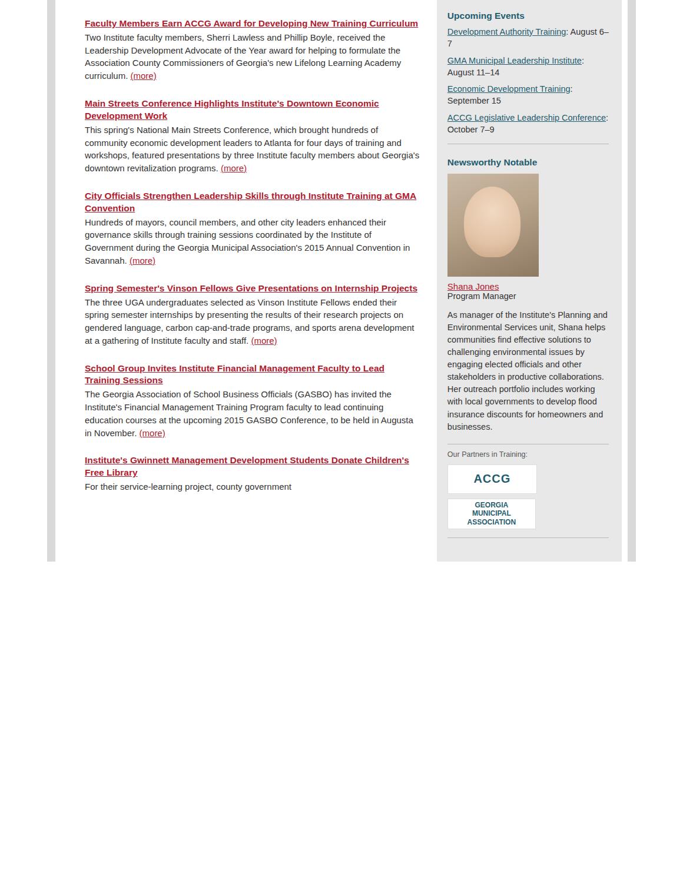Faculty Members Earn ACCG Award for Developing New Training Curriculum
Two Institute faculty members, Sherri Lawless and Phillip Boyle, received the Leadership Development Advocate of the Year award for helping to formulate the Association County Commissioners of Georgia's new Lifelong Learning Academy curriculum. (more)
Main Streets Conference Highlights Institute's Downtown Economic Development Work
This spring's National Main Streets Conference, which brought hundreds of community economic development leaders to Atlanta for four days of training and workshops, featured presentations by three Institute faculty members about Georgia's downtown revitalization programs. (more)
City Officials Strengthen Leadership Skills through Institute Training at GMA Convention
Hundreds of mayors, council members, and other city leaders enhanced their governance skills through training sessions coordinated by the Institute of Government during the Georgia Municipal Association's 2015 Annual Convention in Savannah. (more)
Spring Semester's Vinson Fellows Give Presentations on Internship Projects
The three UGA undergraduates selected as Vinson Institute Fellows ended their spring semester internships by presenting the results of their research projects on gendered language, carbon cap-and-trade programs, and sports arena development at a gathering of Institute faculty and staff. (more)
School Group Invites Institute Financial Management Faculty to Lead Training Sessions
The Georgia Association of School Business Officials (GASBO) has invited the Institute's Financial Management Training Program faculty to lead continuing education courses at the upcoming 2015 GASBO Conference, to be held in Augusta in November. (more)
Institute's Gwinnett Management Development Students Donate Children's Free Library
For their service-learning project, county government
Upcoming Events
Development Authority Training: August 6–7
GMA Municipal Leadership Institute: August 11–14
Economic Development Training: September 15
ACCG Legislative Leadership Conference: October 7–9
Newsworthy Notable
Shana Jones
Program Manager
As manager of the Institute's Planning and Environmental Services unit, Shana helps communities find effective solutions to challenging environmental issues by engaging elected officials and other stakeholders in productive collaborations. Her outreach portfolio includes working with local governments to develop flood insurance discounts for homeowners and businesses.
Our Partners in Training:
ACCG
GEORGIA
MUNICIPAL
ASSOCIATION